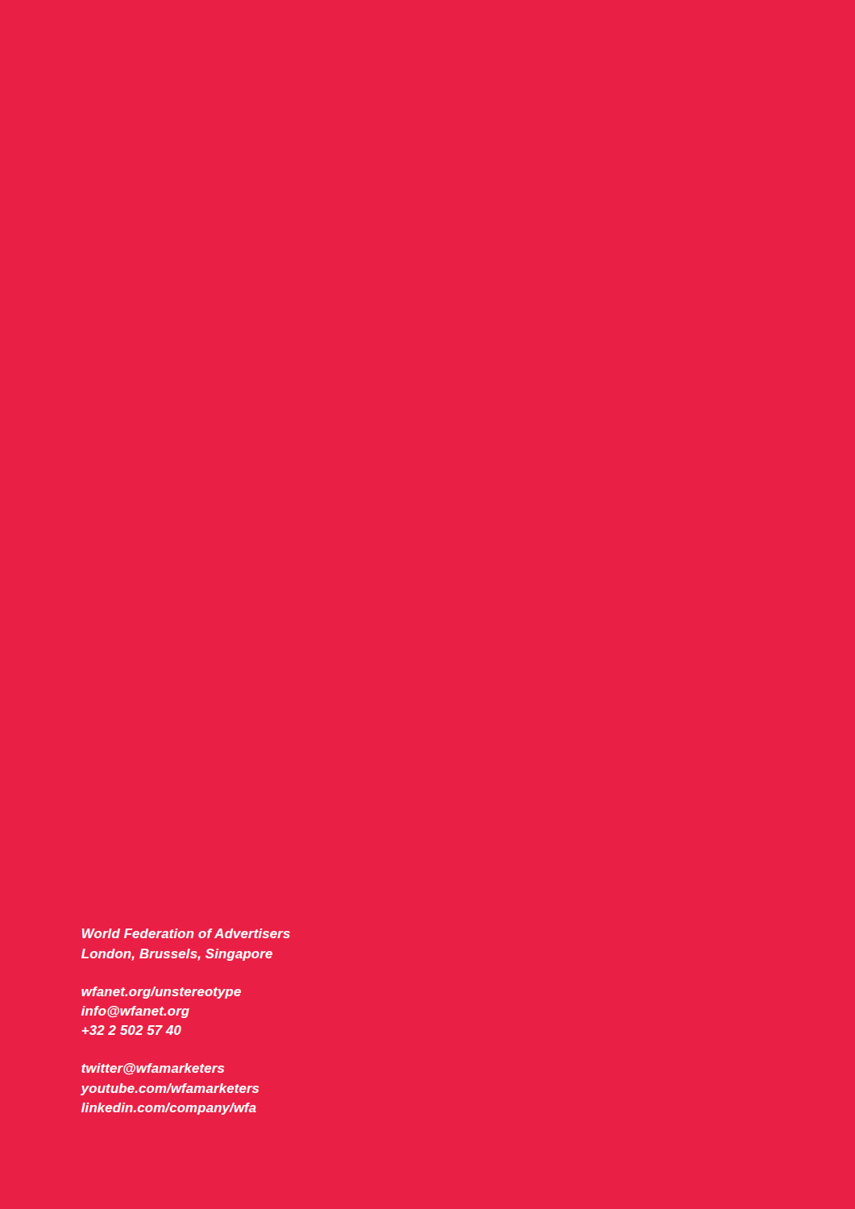World Federation of Advertisers
London, Brussels, Singapore
wfanet.org/unstereotype
info@wfanet.org
+32 2 502 57 40
twitter@wfamarketers
youtube.com/wfamarketers
linkedin.com/company/wfa